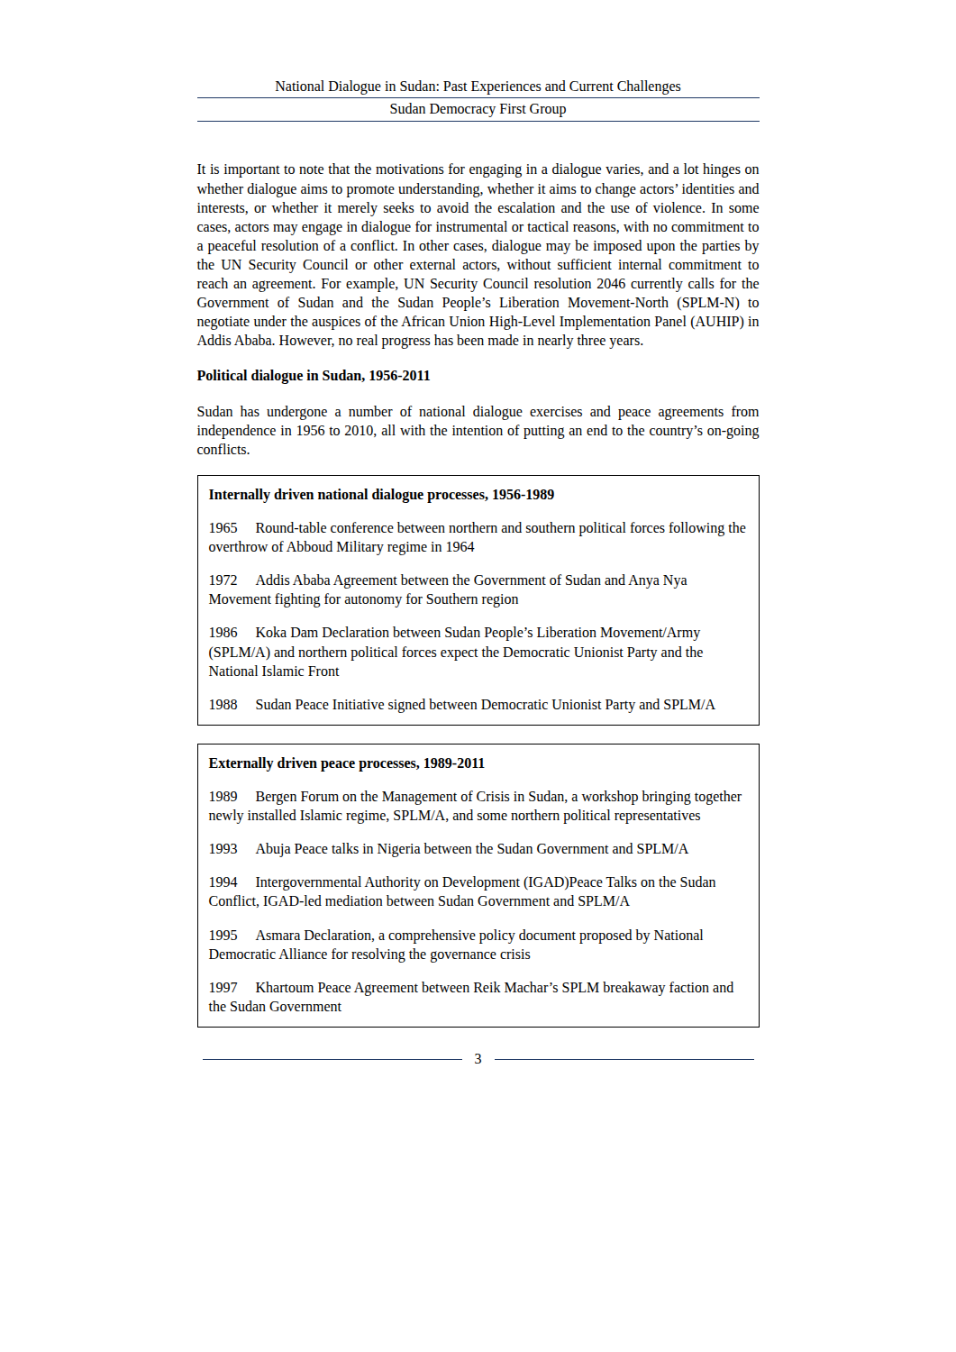National Dialogue in Sudan: Past Experiences and Current Challenges
Sudan Democracy First Group
It is important to note that the motivations for engaging in a dialogue varies, and a lot hinges on whether dialogue aims to promote understanding, whether it aims to change actors’ identities and interests, or whether it merely seeks to avoid the escalation and the use of violence. In some cases, actors may engage in dialogue for instrumental or tactical reasons, with no commitment to a peaceful resolution of a conflict. In other cases, dialogue may be imposed upon the parties by the UN Security Council or other external actors, without sufficient internal commitment to reach an agreement. For example, UN Security Council resolution 2046 currently calls for the Government of Sudan and the Sudan People’s Liberation Movement-North (SPLM-N) to negotiate under the auspices of the African Union High-Level Implementation Panel (AUHIP) in Addis Ababa. However, no real progress has been made in nearly three years.
Political dialogue in Sudan, 1956-2011
Sudan has undergone a number of national dialogue exercises and peace agreements from independence in 1956 to 2010, all with the intention of putting an end to the country’s on-going conflicts.
Internally driven national dialogue processes, 1956-1989
1965 Round-table conference between northern and southern political forces following the overthrow of Abboud Military regime in 1964
1972 Addis Ababa Agreement between the Government of Sudan and Anya Nya Movement fighting for autonomy for Southern region
1986 Koka Dam Declaration between Sudan People’s Liberation Movement/Army (SPLM/A) and northern political forces expect the Democratic Unionist Party and the National Islamic Front
1988 Sudan Peace Initiative signed between Democratic Unionist Party and SPLM/A
Externally driven peace processes, 1989-2011
1989 Bergen Forum on the Management of Crisis in Sudan, a workshop bringing together newly installed Islamic regime, SPLM/A, and some northern political representatives
1993 Abuja Peace talks in Nigeria between the Sudan Government and SPLM/A
1994 Intergovernmental Authority on Development (IGAD)Peace Talks on the Sudan Conflict, IGAD-led mediation between Sudan Government and SPLM/A
1995 Asmara Declaration, a comprehensive policy document proposed by National Democratic Alliance for resolving the governance crisis
1997 Khartoum Peace Agreement between Reik Machar’s SPLM breakaway faction and the Sudan Government
3